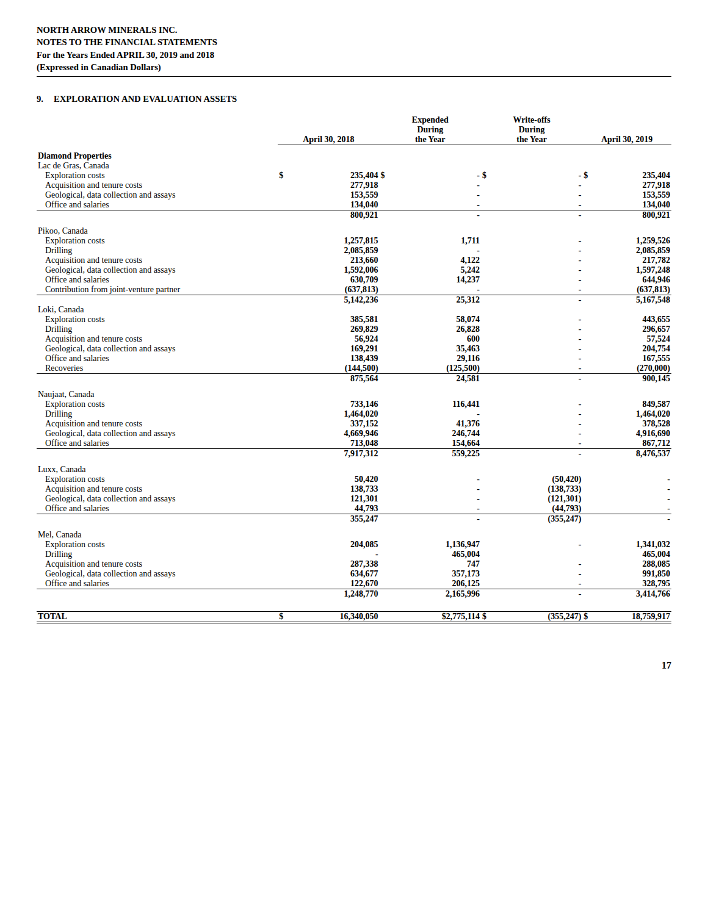NORTH ARROW MINERALS INC.
NOTES TO THE FINANCIAL STATEMENTS
For the Years Ended APRIL 30, 2019 and 2018
(Expressed in Canadian Dollars)
9. EXPLORATION AND EVALUATION ASSETS
| | | Expended During | Write-offs During | |
| --- | --- | --- | --- | --- |
| | April 30, 2018 | the Year | the Year | April 30, 2019 |
| Diamond Properties | |
| Lac de Gras, Canada | |
| Exploration costs | $ | 235,404 | $ | - | $ | - | $ | 235,404 |
| Acquisition and tenure costs | | 277,918 | | - | | - | | 277,918 |
| Geological, data collection and assays | | 153,559 | | - | | - | | 153,559 |
| Office and salaries | | 134,040 | | - | | - | | 134,040 |
| | | 800,921 | | - | | - | | 800,921 |
| Pikoo, Canada | |
| Exploration costs | | 1,257,815 | | 1,711 | | - | | 1,259,526 |
| Drilling | | 2,085,859 | | - | | - | | 2,085,859 |
| Acquisition and tenure costs | | 213,660 | | 4,122 | | - | | 217,782 |
| Geological, data collection and assays | | 1,592,006 | | 5,242 | | - | | 1,597,248 |
| Office and salaries | | 630,709 | | 14,237 | | - | | 644,946 |
| Contribution from joint-venture partner | | (637,813) | | - | | - | | (637,813) |
| | | 5,142,236 | | 25,312 | | - | | 5,167,548 |
| Loki, Canada | |
| Exploration costs | | 385,581 | | 58,074 | | - | | 443,655 |
| Drilling | | 269,829 | | 26,828 | | - | | 296,657 |
| Acquisition and tenure costs | | 56,924 | | 600 | | - | | 57,524 |
| Geological, data collection and assays | | 169,291 | | 35,463 | | - | | 204,754 |
| Office and salaries | | 138,439 | | 29,116 | | - | | 167,555 |
| Recoveries | | (144,500) | | (125,500) | | - | | (270,000) |
| | | 875,564 | | 24,581 | | - | | 900,145 |
| Naujaat, Canada | |
| Exploration costs | | 733,146 | | 116,441 | | - | | 849,587 |
| Drilling | | 1,464,020 | | - | | - | | 1,464,020 |
| Acquisition and tenure costs | | 337,152 | | 41,376 | | - | | 378,528 |
| Geological, data collection and assays | | 4,669,946 | | 246,744 | | - | | 4,916,690 |
| Office and salaries | | 713,048 | | 154,664 | | - | | 867,712 |
| | | 7,917,312 | | 559,225 | | - | | 8,476,537 |
| Luxx, Canada | |
| Exploration costs | | 50,420 | | - | | (50,420) | | - |
| Acquisition and tenure costs | | 138,733 | | - | | (138,733) | | - |
| Geological, data collection and assays | | 121,301 | | - | | (121,301) | | - |
| Office and salaries | | 44,793 | | - | | (44,793) | | - |
| | | 355,247 | | - | | (355,247) | | - |
| Mel, Canada | |
| Exploration costs | | 204,085 | | 1,136,947 | | - | | 1,341,032 |
| Drilling | | - | | 465,004 | | | | 465,004 |
| Acquisition and tenure costs | | 287,338 | | 747 | | - | | 288,085 |
| Geological, data collection and assays | | 634,677 | | 357,173 | | - | | 991,850 |
| Office and salaries | | 122,670 | | 206,125 | | - | | 328,795 |
| | | 1,248,770 | | 2,165,996 | | - | | 3,414,766 |
| TOTAL | $ | 16,340,050 | | $2,775,114 | $ | (355,247) | $ | 18,759,917 |
17